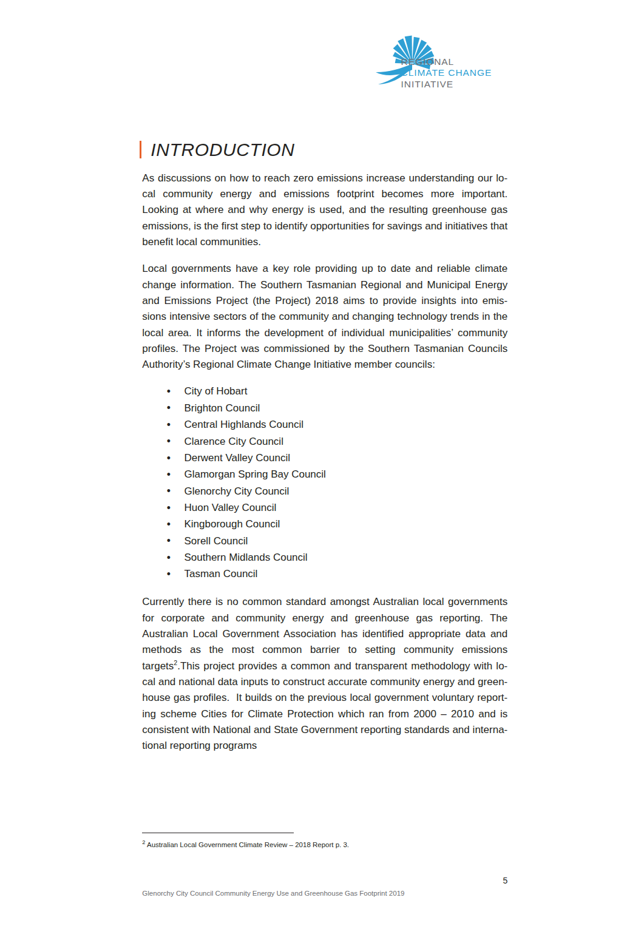REGIONAL
CLIMATE CHANGE
INITIATIVE
INTRODUCTION
As discussions on how to reach zero emissions increase understanding our local community energy and emissions footprint becomes more important. Looking at where and why energy is used, and the resulting greenhouse gas emissions, is the first step to identify opportunities for savings and initiatives that benefit local communities.
Local governments have a key role providing up to date and reliable climate change information. The Southern Tasmanian Regional and Municipal Energy and Emissions Project (the Project) 2018 aims to provide insights into emissions intensive sectors of the community and changing technology trends in the local area. It informs the development of individual municipalities’ community profiles. The Project was commissioned by the Southern Tasmanian Councils Authority’s Regional Climate Change Initiative member councils:
City of Hobart
Brighton Council
Central Highlands Council
Clarence City Council
Derwent Valley Council
Glamorgan Spring Bay Council
Glenorchy City Council
Huon Valley Council
Kingborough Council
Sorell Council
Southern Midlands Council
Tasman Council
Currently there is no common standard amongst Australian local governments for corporate and community energy and greenhouse gas reporting. The Australian Local Government Association has identified appropriate data and methods as the most common barrier to setting community emissions targets2.This project provides a common and transparent methodology with local and national data inputs to construct accurate community energy and greenhouse gas profiles. It builds on the previous local government voluntary reporting scheme Cities for Climate Protection which ran from 2000 – 2010 and is consistent with National and State Government reporting standards and international reporting programs
2 Australian Local Government Climate Review – 2018 Report p. 3.
5
Glenorchy City Council Community Energy Use and Greenhouse Gas Footprint 2019